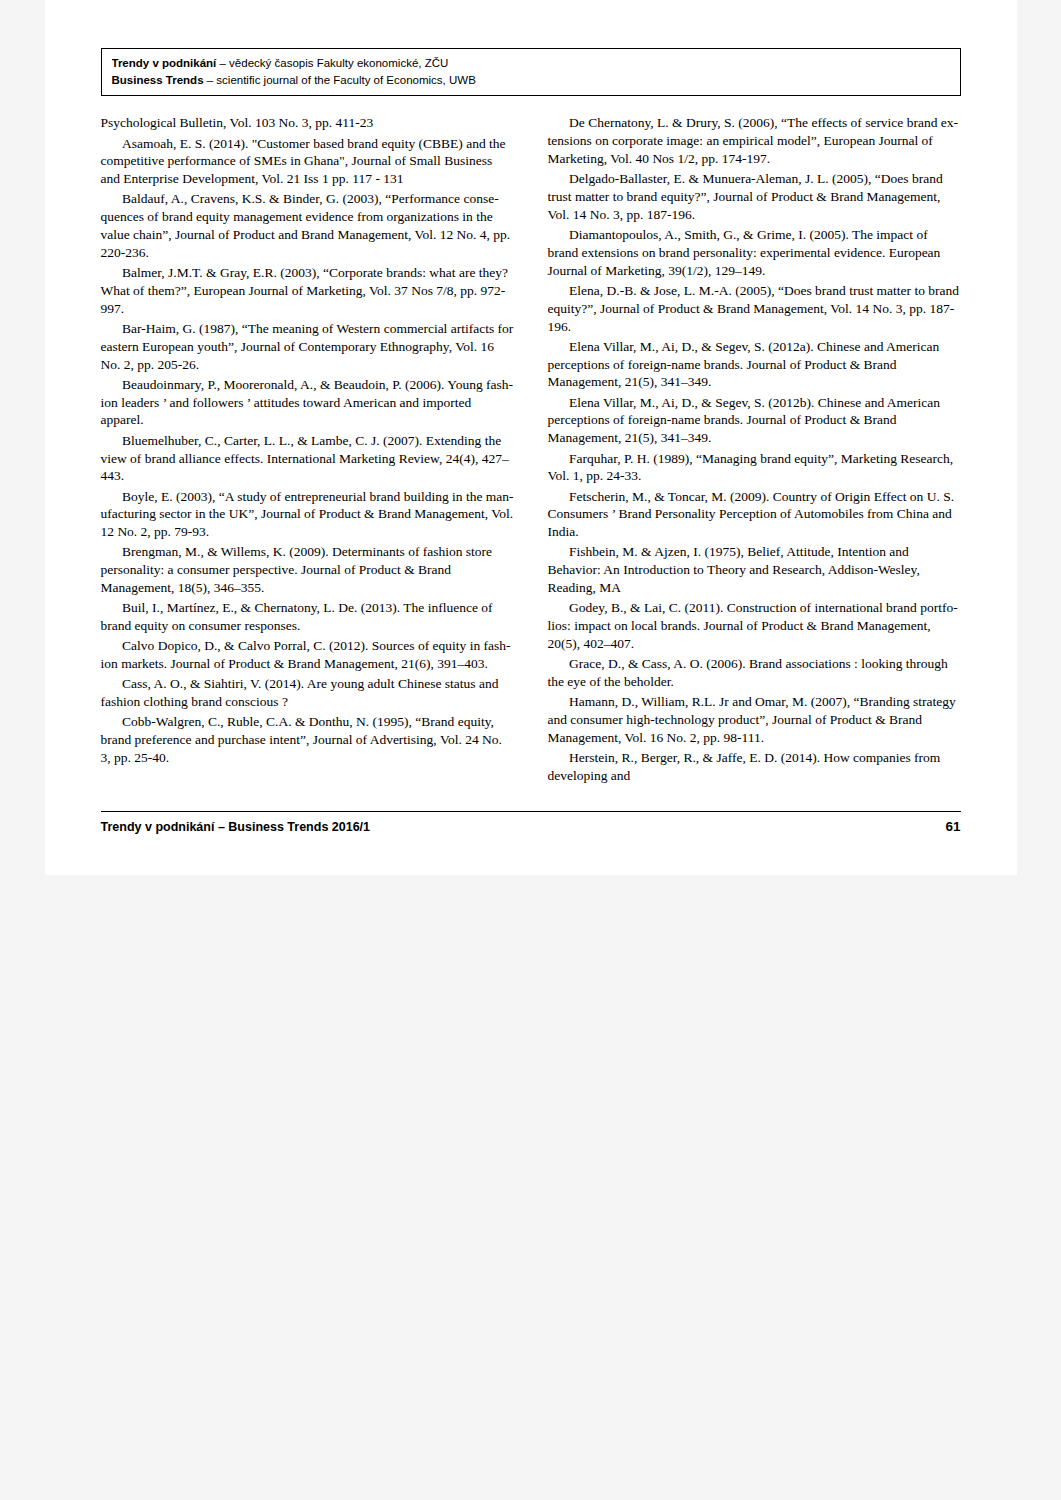Trendy v podnikání – vědecký časopis Fakulty ekonomické, ZČU
Business Trends – scientific journal of the Faculty of Economics, UWB
Psychological Bulletin, Vol. 103 No. 3, pp. 411-23
Asamoah, E. S. (2014). "Customer based brand equity (CBBE) and the competitive performance of SMEs in Ghana", Journal of Small Business and Enterprise Development, Vol. 21 Iss 1 pp. 117 - 131
Baldauf, A., Cravens, K.S. & Binder, G. (2003), “Performance consequences of brand equity management evidence from organizations in the value chain”, Journal of Product and Brand Management, Vol. 12 No. 4, pp. 220-236.
Balmer, J.M.T. & Gray, E.R. (2003), “Corporate brands: what are they? What of them?”, European Journal of Marketing, Vol. 37 Nos 7/8, pp. 972-997.
Bar-Haim, G. (1987), “The meaning of Western commercial artifacts for eastern European youth”, Journal of Contemporary Ethnography, Vol. 16 No. 2, pp. 205-26.
Beaudoinmary, P., Mooreronald, A., & Beaudoin, P. (2006). Young fashion leaders ’ and followers ’ attitudes toward American and imported apparel.
Bluemelhuber, C., Carter, L. L., & Lambe, C. J. (2007). Extending the view of brand alliance effects. International Marketing Review, 24(4), 427–443.
Boyle, E. (2003), “A study of entrepreneurial brand building in the manufacturing sector in the UK”, Journal of Product & Brand Management, Vol. 12 No. 2, pp. 79-93.
Brengman, M., & Willems, K. (2009). Determinants of fashion store personality: a consumer perspective. Journal of Product & Brand Management, 18(5), 346–355.
Buil, I., Martínez, E., & Chernatony, L. De. (2013). The influence of brand equity on consumer responses.
Calvo Dopico, D., & Calvo Porral, C. (2012). Sources of equity in fashion markets. Journal of Product & Brand Management, 21(6), 391–403.
Cass, A. O., & Siahtiri, V. (2014). Are young adult Chinese status and fashion clothing brand conscious ?
Cobb-Walgren, C., Ruble, C.A. & Donthu, N. (1995), “Brand equity, brand preference and purchase intent”, Journal of Advertising, Vol. 24 No. 3, pp. 25-40.
De Chernatony, L. & Drury, S. (2006), “The effects of service brand extensions on corporate image: an empirical model”, European Journal of Marketing, Vol. 40 Nos 1/2, pp. 174-197.
Delgado-Ballaster, E. & Munuera-Aleman, J. L. (2005), “Does brand trust matter to brand equity?”, Journal of Product & Brand Management, Vol. 14 No. 3, pp. 187-196.
Diamantopoulos, A., Smith, G., & Grime, I. (2005). The impact of brand extensions on brand personality: experimental evidence. European Journal of Marketing, 39(1/2), 129–149.
Elena, D.-B. & Jose, L. M.-A. (2005), “Does brand trust matter to brand equity?”, Journal of Product & Brand Management, Vol. 14 No. 3, pp. 187-196.
Elena Villar, M., Ai, D., & Segev, S. (2012a). Chinese and American perceptions of foreign-name brands. Journal of Product & Brand Management, 21(5), 341–349.
Elena Villar, M., Ai, D., & Segev, S. (2012b). Chinese and American perceptions of foreign-name brands. Journal of Product & Brand Management, 21(5), 341–349.
Farquhar, P. H. (1989), “Managing brand equity”, Marketing Research, Vol. 1, pp. 24-33.
Fetscherin, M., & Toncar, M. (2009). Country of Origin Effect on U. S. Consumers ’ Brand Personality Perception of Automobiles from China and India.
Fishbein, M. & Ajzen, I. (1975), Belief, Attitude, Intention and Behavior: An Introduction to Theory and Research, Addison-Wesley, Reading, MA
Godey, B., & Lai, C. (2011). Construction of international brand portfolios: impact on local brands. Journal of Product & Brand Management, 20(5), 402–407.
Grace, D., & Cass, A. O. (2006). Brand associations : looking through the eye of the beholder.
Hamann, D., William, R.L. Jr and Omar, M. (2007), “Branding strategy and consumer high-technology product”, Journal of Product & Brand Management, Vol. 16 No. 2, pp. 98-111.
Herstein, R., Berger, R., & Jaffe, E. D. (2014). How companies from developing and
Trendy v podnikání – Business Trends 2016/1 61